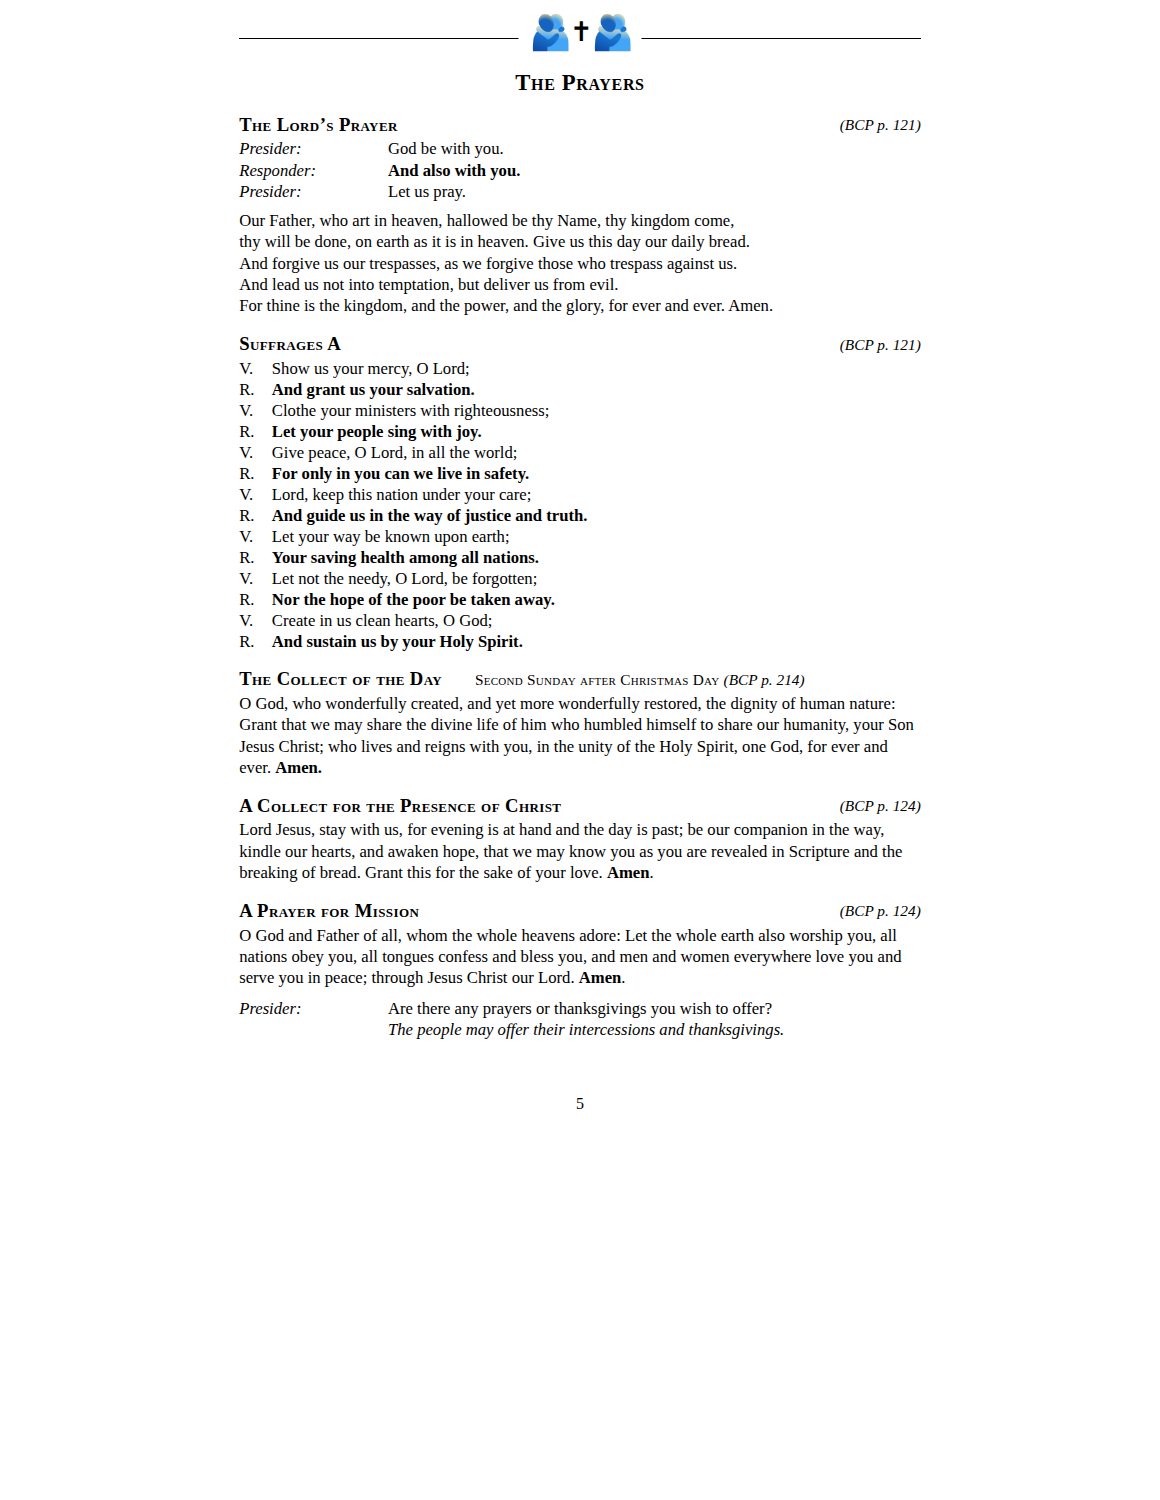🫂✝🫂
The Prayers
(BCP p. 121)
The Lord’s Prayer
| Presider: | God be with you. |
| Responder: | And also with you. |
| Presider: | Let us pray. |
Our Father, who art in heaven, hallowed be thy Name, thy kingdom come,
thy will be done, on earth as it is in heaven. Give us this day our daily bread.
And forgive us our trespasses, as we forgive those who trespass against us.
And lead us not into temptation, but deliver us from evil.
For thine is the kingdom, and the power, and the glory, for ever and ever. Amen.
(BCP p. 121)
Suffrages A
| V. | Show us your mercy, O Lord; |
| R. | And grant us your salvation. |
| V. | Clothe your ministers with righteousness; |
| R. | Let your people sing with joy. |
| V. | Give peace, O Lord, in all the world; |
| R. | For only in you can we live in safety. |
| V. | Lord, keep this nation under your care; |
| R. | And guide us in the way of justice and truth. |
| V. | Let your way be known upon earth; |
| R. | Your saving health among all nations. |
| V. | Let not the needy, O Lord, be forgotten; |
| R. | Nor the hope of the poor be taken away. |
| V. | Create in us clean hearts, O God; |
| R. | And sustain us by your Holy Spirit. |
The Collect of the Day
Second Sunday after Christmas Day (BCP p. 214)
O God, who wonderfully created, and yet more wonderfully restored, the dignity of human nature: Grant that we may share the divine life of him who humbled himself to share our humanity, your Son Jesus Christ; who lives and reigns with you, in the unity of the Holy Spirit, one God, for ever and ever. Amen.
(BCP p. 124)
A Collect for the Presence of Christ
Lord Jesus, stay with us, for evening is at hand and the day is past; be our companion in the way, kindle our hearts, and awaken hope, that we may know you as you are revealed in Scripture and the breaking of bread. Grant this for the sake of your love. Amen.
(BCP p. 124)
A Prayer for Mission
O God and Father of all, whom the whole heavens adore: Let the whole earth also worship you, all nations obey you, all tongues confess and bless you, and men and women everywhere love you and serve you in peace; through Jesus Christ our Lord. Amen.
| Presider: | Are there any prayers or thanksgivings you wish to offer? |
| | The people may offer their intercessions and thanksgivings. |
5